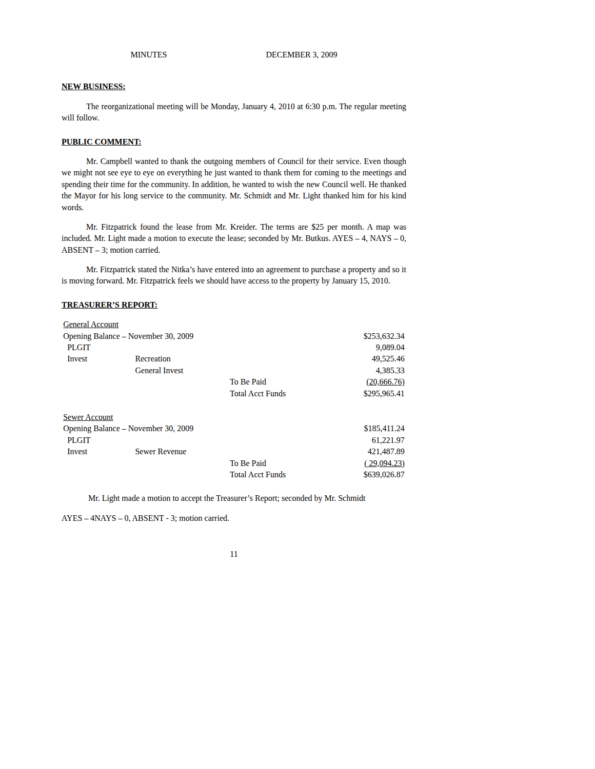MINUTESDECEMBER 3, 2009
NEW BUSINESS:
The reorganizational meeting will be Monday, January 4, 2010 at 6:30 p.m. The regular meeting will follow.
PUBLIC COMMENT:
Mr. Campbell wanted to thank the outgoing members of Council for their service. Even though we might not see eye to eye on everything he just wanted to thank them for coming to the meetings and spending their time for the community. In addition, he wanted to wish the new Council well. He thanked the Mayor for his long service to the community. Mr. Schmidt and Mr. Light thanked him for his kind words.
Mr. Fitzpatrick found the lease from Mr. Kreider. The terms are $25 per month. A map was included. Mr. Light made a motion to execute the lease; seconded by Mr. Butkus. AYES – 4, NAYS – 0, ABSENT – 3; motion carried.
Mr. Fitzpatrick stated the Nitka’s have entered into an agreement to purchase a property and so it is moving forward. Mr. Fitzpatrick feels we should have access to the property by January 15, 2010.
TREASURER’S REPORT:
| General Account | |
| Opening Balance – November 30, 2009 | $253,632.34 |
| PLGIT | | | 9,089.04 |
| Invest | Recreation | | 49,525.46 |
| | General Invest | | 4,385.33 |
| | | To Be Paid | (20,666.76) |
| | | Total Acct Funds | $295,965.41 |
| Sewer Account | |
| Opening Balance – November 30, 2009 | $185,411.24 |
| PLGIT | | | 61,221.97 |
| Invest | Sewer Revenue | | 421,487.89 |
| | | To Be Paid | ( 29,094.23) |
| | | Total Acct Funds | $639,026.87 |
Mr. Light made a motion to accept the Treasurer’s Report; seconded by Mr. Schmidt
AYES – 4NAYS – 0, ABSENT - 3; motion carried.
11